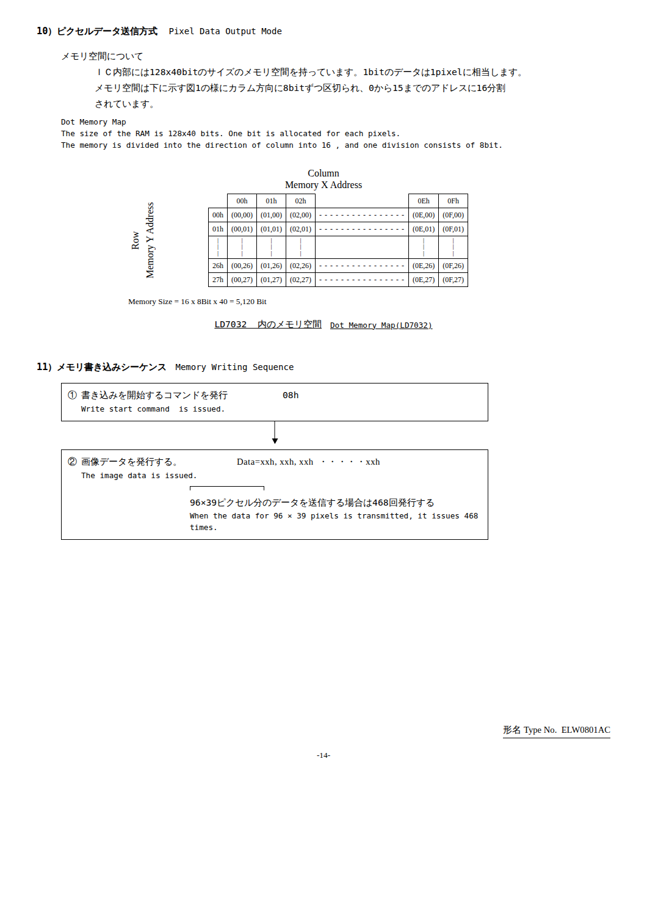10）ピクセルデータ送信方式Pixel Data Output Mode
メモリ空間について
ＩＣ内部には128x40bitのサイズのメモリ空間を持っています。1bitのデータは1pixelに相当します。
メモリ空間は下に示す図1の様にカラム方向に8bitずつ区切られ、0から15までのアドレスに16分割
されています。
Dot Memory Map
The size of the RAM is 128x40 bits. One bit is allocated for each pixels.
The memory is divided into the direction of column into 16 , and one division consists of 8bit.
Column
Memory X Address
Row
Memory Y Address
| | 00h | 01h | 02h | | 0Eh | 0Fh |
| 00h | (00,00) | (01,00) | (02,00) | - - - - - - - - - - - - - - - - | (0E,00) | (0F,00) |
| 01h | (00,01) | (01,01) | (02,01) | - - - - - - - - - - - - - - - - | (0E,01) | (0F,01) |
| / / / | / / / | / / / | / / / | | / / / | / / / |
| 26h | (00,26) | (01,26) | (02,26) | - - - - - - - - - - - - - - - - | (0E,26) | (0F,26) |
| 27h | (00,27) | (01,27) | (02,27) | - - - - - - - - - - - - - - - - | (0E,27) | (0F,27) |
Memory Size = 16 x 8Bit x 40 = 5,120 Bit
LD7032 内のメモリ空間 Dot Memory Map(LD7032)
11）メモリ書き込みシーケンスMemory Writing Sequence
①書き込みを開始するコマンドを発行 08h
Write start command is issued.
②画像データを発行する。 Data=xxh, xxh, xxh ・・・・・xxh
The image data is issued.
96×39ピクセル分のデータを送信する場合は468回発行する
When the data for 96 × 39 pixels is transmitted, it issues 468 times.
形名 Type No. ELW0801AC
-14-